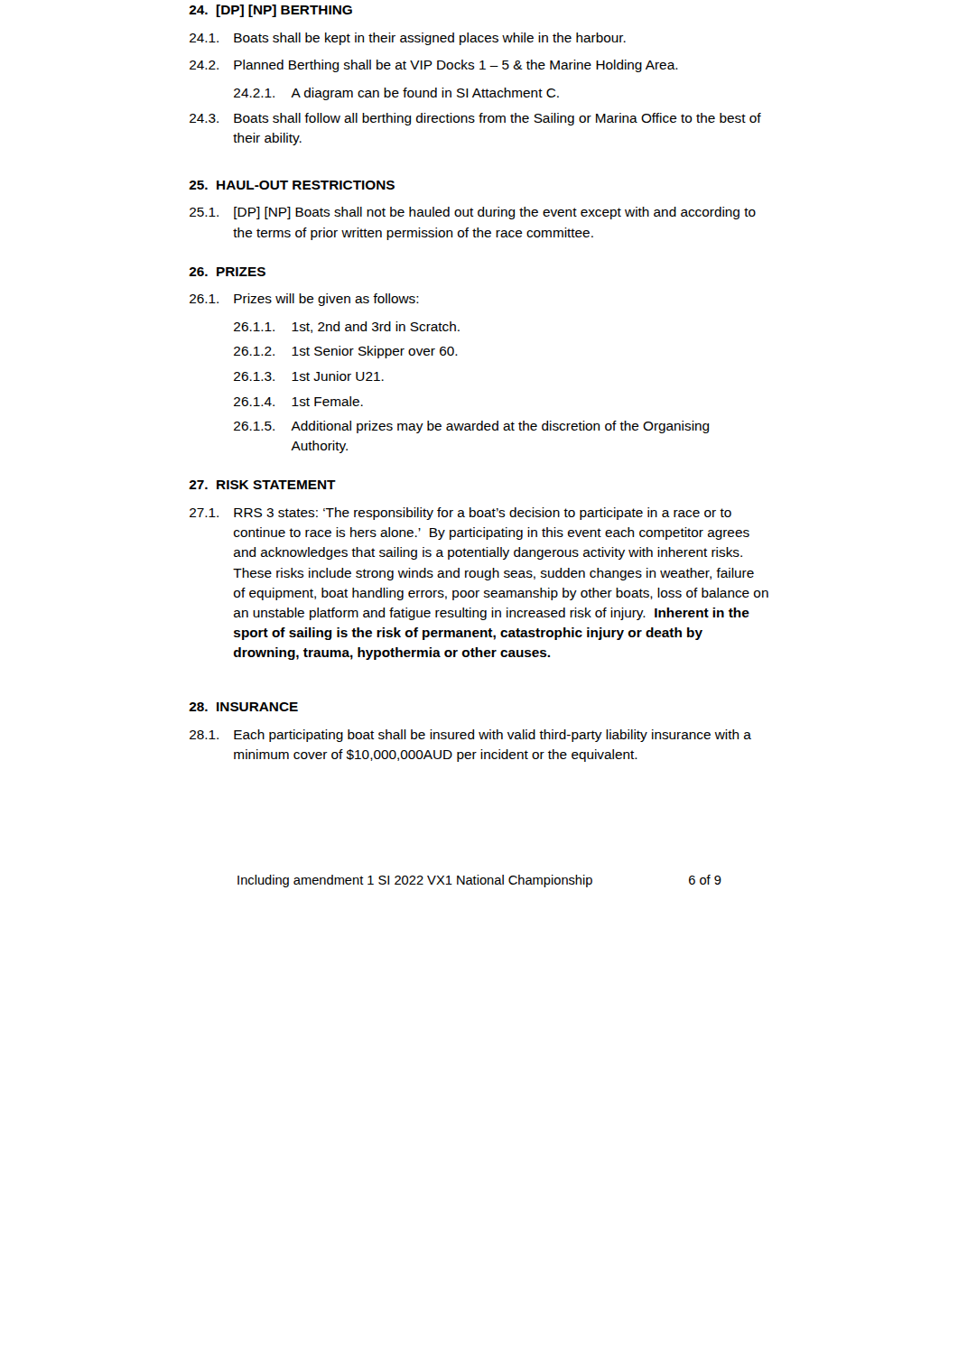24. [DP] [NP] BERTHING
24.1.
Boats shall be kept in their assigned places while in the harbour.
24.2.
Planned Berthing shall be at VIP Docks 1 – 5 & the Marine Holding Area.
24.2.1.
A diagram can be found in SI Attachment C.
24.3.
Boats shall follow all berthing directions from the Sailing or Marina Office to the best of their ability.
25. HAUL-OUT RESTRICTIONS
25.1.
[DP] [NP] Boats shall not be hauled out during the event except with and according to the terms of prior written permission of the race committee.
26. PRIZES
26.1.
Prizes will be given as follows:
26.1.1.
1st, 2nd and 3rd in Scratch.
26.1.2.
1st Senior Skipper over 60.
26.1.3.
1st Junior U21.
26.1.4.
1st Female.
26.1.5.
Additional prizes may be awarded at the discretion of the Organising Authority.
27. RISK STATEMENT
27.1.
RRS 3 states: ‘The responsibility for a boat’s decision to participate in a race or to continue to race is hers alone.’ By participating in this event each competitor agrees and acknowledges that sailing is a potentially dangerous activity with inherent risks. These risks include strong winds and rough seas, sudden changes in weather, failure of equipment, boat handling errors, poor seamanship by other boats, loss of balance on an unstable platform and fatigue resulting in increased risk of injury. Inherent in the sport of sailing is the risk of permanent, catastrophic injury or death by drowning, trauma, hypothermia or other causes.
28. INSURANCE
28.1.
Each participating boat shall be insured with valid third-party liability insurance with a minimum cover of $10,000,000AUD per incident or the equivalent.
Including amendment 1 SI 2022 VX1 National Championship 6 of 9